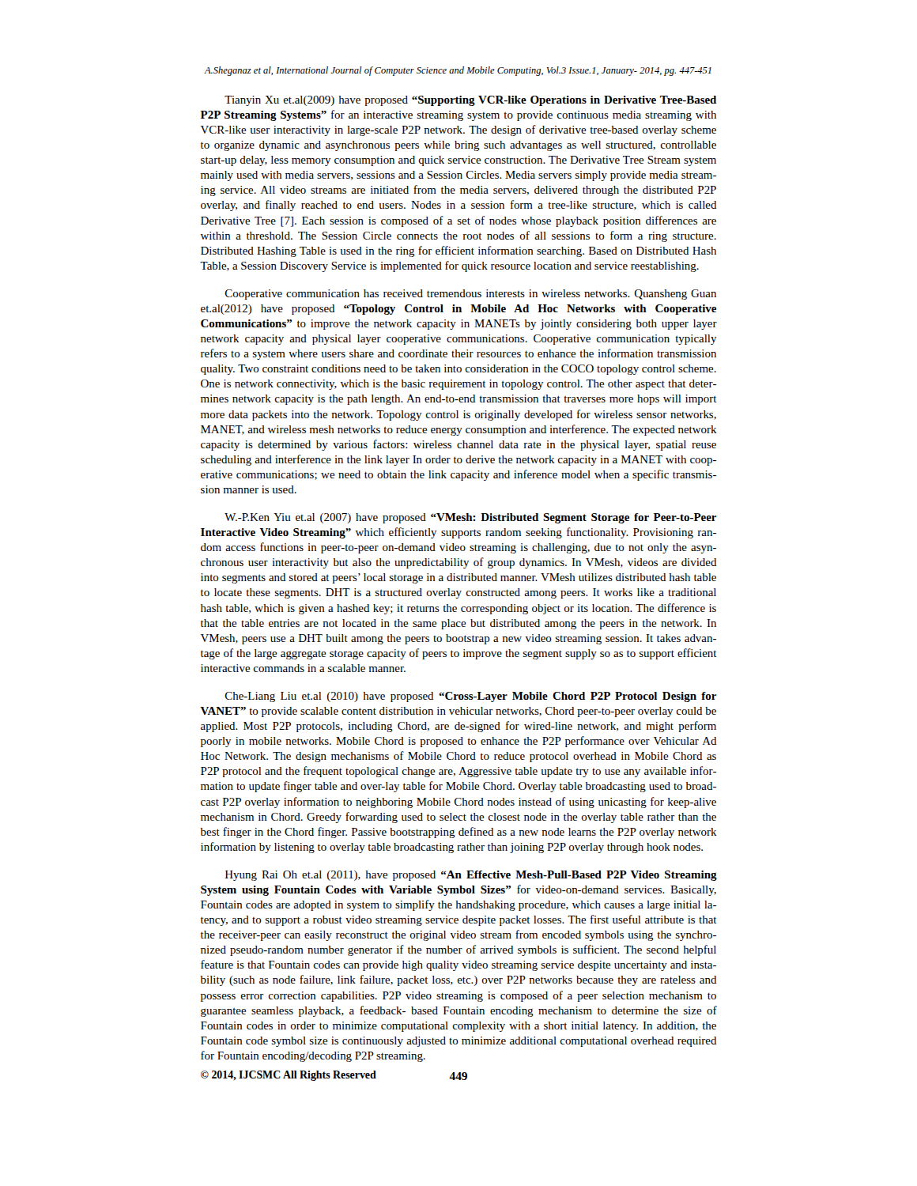A.Sheganaz et al, International Journal of Computer Science and Mobile Computing, Vol.3 Issue.1, January- 2014, pg. 447-451
Tianyin Xu et.al(2009) have proposed “Supporting VCR-like Operations in Derivative Tree-Based P2P Streaming Systems” for an interactive streaming system to provide continuous media streaming with VCR-like user interactivity in large-scale P2P network. The design of derivative tree-based overlay scheme to organize dynamic and asynchronous peers while bring such advantages as well structured, controllable start-up delay, less memory consumption and quick service construction. The Derivative Tree Stream system mainly used with media servers, sessions and a Session Circles. Media servers simply provide media streaming service. All video streams are initiated from the media servers, delivered through the distributed P2P overlay, and finally reached to end users. Nodes in a session form a tree-like structure, which is called Derivative Tree [7]. Each session is composed of a set of nodes whose playback position differences are within a threshold. The Session Circle connects the root nodes of all sessions to form a ring structure. Distributed Hashing Table is used in the ring for efficient information searching. Based on Distributed Hash Table, a Session Discovery Service is implemented for quick resource location and service reestablishing.
Cooperative communication has received tremendous interests in wireless networks. Quansheng Guan et.al(2012) have proposed “Topology Control in Mobile Ad Hoc Networks with Cooperative Communications” to improve the network capacity in MANETs by jointly considering both upper layer network capacity and physical layer cooperative communications. Cooperative communication typically refers to a system where users share and coordinate their resources to enhance the information transmission quality. Two constraint conditions need to be taken into consideration in the COCO topology control scheme. One is network connectivity, which is the basic requirement in topology control. The other aspect that determines network capacity is the path length. An end-to-end transmission that traverses more hops will import more data packets into the network. Topology control is originally developed for wireless sensor networks, MANET, and wireless mesh networks to reduce energy consumption and interference. The expected network capacity is determined by various factors: wireless channel data rate in the physical layer, spatial reuse scheduling and interference in the link layer In order to derive the network capacity in a MANET with cooperative communications; we need to obtain the link capacity and inference model when a specific transmission manner is used.
W.-P.Ken Yiu et.al (2007) have proposed “VMesh: Distributed Segment Storage for Peer-to-Peer Interactive Video Streaming” which efficiently supports random seeking functionality. Provisioning random access functions in peer-to-peer on-demand video streaming is challenging, due to not only the asynchronous user interactivity but also the unpredictability of group dynamics. In VMesh, videos are divided into segments and stored at peers’ local storage in a distributed manner. VMesh utilizes distributed hash table to locate these segments. DHT is a structured overlay constructed among peers. It works like a traditional hash table, which is given a hashed key; it returns the corresponding object or its location. The difference is that the table entries are not located in the same place but distributed among the peers in the network. In VMesh, peers use a DHT built among the peers to bootstrap a new video streaming session. It takes advantage of the large aggregate storage capacity of peers to improve the segment supply so as to support efficient interactive commands in a scalable manner.
Che-Liang Liu et.al (2010) have proposed “Cross-Layer Mobile Chord P2P Protocol Design for VANET” to provide scalable content distribution in vehicular networks, Chord peer-to-peer overlay could be applied. Most P2P protocols, including Chord, are de-signed for wired-line network, and might perform poorly in mobile networks. Mobile Chord is proposed to enhance the P2P performance over Vehicular Ad Hoc Network. The design mechanisms of Mobile Chord to reduce protocol overhead in Mobile Chord as P2P protocol and the frequent topological change are, Aggressive table update try to use any available information to update finger table and over-lay table for Mobile Chord. Overlay table broadcasting used to broadcast P2P overlay information to neighboring Mobile Chord nodes instead of using unicasting for keep-alive mechanism in Chord. Greedy forwarding used to select the closest node in the overlay table rather than the best finger in the Chord finger. Passive bootstrapping defined as a new node learns the P2P overlay network information by listening to overlay table broadcasting rather than joining P2P overlay through hook nodes.
Hyung Rai Oh et.al (2011), have proposed “An Effective Mesh-Pull-Based P2P Video Streaming System using Fountain Codes with Variable Symbol Sizes” for video-on-demand services. Basically, Fountain codes are adopted in system to simplify the handshaking procedure, which causes a large initial latency, and to support a robust video streaming service despite packet losses. The first useful attribute is that the receiver-peer can easily reconstruct the original video stream from encoded symbols using the synchronized pseudo-random number generator if the number of arrived symbols is sufficient. The second helpful feature is that Fountain codes can provide high quality video streaming service despite uncertainty and instability (such as node failure, link failure, packet loss, etc.) over P2P networks because they are rateless and possess error correction capabilities. P2P video streaming is composed of a peer selection mechanism to guarantee seamless playback, a feedback- based Fountain encoding mechanism to determine the size of Fountain codes in order to minimize computational complexity with a short initial latency. In addition, the Fountain code symbol size is continuously adjusted to minimize additional computational overhead required for Fountain encoding/decoding P2P streaming.
© 2014, IJCSMC All Rights Reserved 449